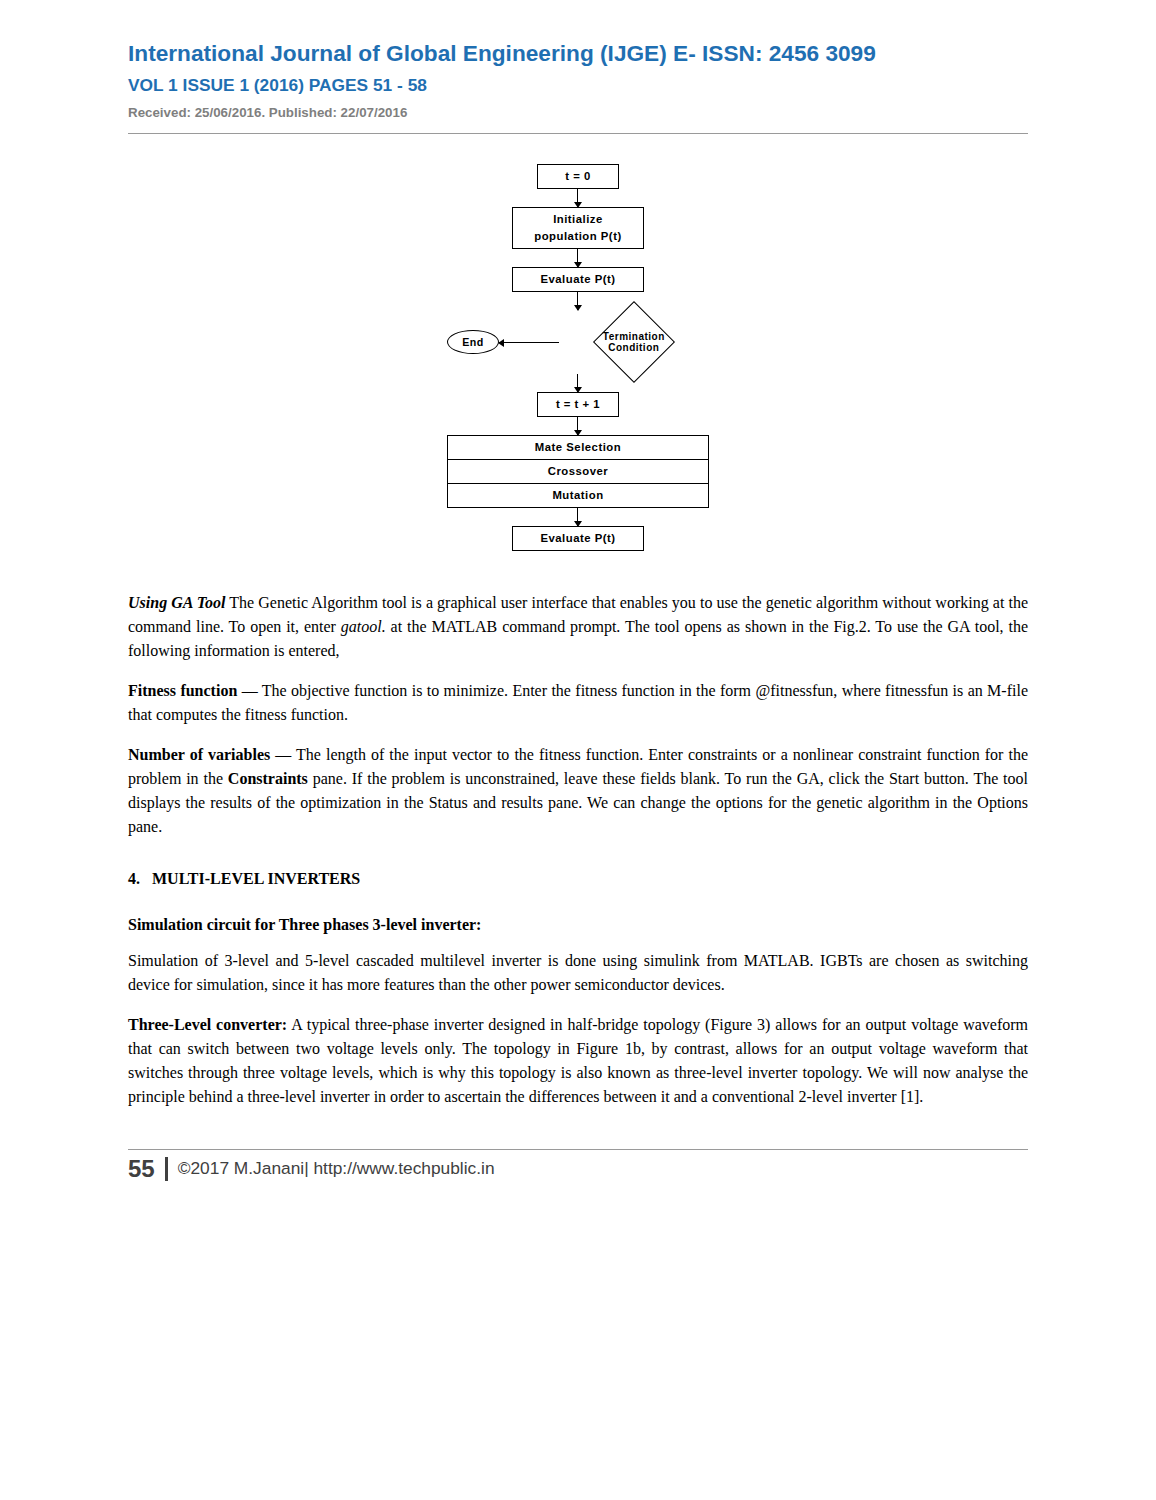International Journal of Global Engineering (IJGE) E- ISSN: 2456 3099
VOL 1 ISSUE 1 (2016) PAGES 51 - 58
Received: 25/06/2016. Published: 22/07/2016
t = 0
Initialize
population P(t)
Evaluate P(t)
End
Termination
Condition
t = t + 1
Mate Selection
Crossover
Mutation
Evaluate P(t)
Using GA Tool The Genetic Algorithm tool is a graphical user interface that enables you to use the genetic algorithm without working at the command line. To open it, enter gatool. at the MATLAB command prompt. The tool opens as shown in the Fig.2. To use the GA tool, the following information is entered,
Fitness function — The objective function is to minimize. Enter the fitness function in the form @fitnessfun, where fitnessfun is an M-file that computes the fitness function.
Number of variables — The length of the input vector to the fitness function. Enter constraints or a nonlinear constraint function for the problem in the Constraints pane. If the problem is unconstrained, leave these fields blank. To run the GA, click the Start button. The tool displays the results of the optimization in the Status and results pane. We can change the options for the genetic algorithm in the Options pane.
4. MULTI-LEVEL INVERTERS
Simulation circuit for Three phases 3-level inverter:
Simulation of 3-level and 5-level cascaded multilevel inverter is done using simulink from MATLAB. IGBTs are chosen as switching device for simulation, since it has more features than the other power semiconductor devices.
Three-Level converter: A typical three-phase inverter designed in half-bridge topology (Figure 3) allows for an output voltage waveform that can switch between two voltage levels only. The topology in Figure 1b, by contrast, allows for an output voltage waveform that switches through three voltage levels, which is why this topology is also known as three-level inverter topology. We will now analyse the principle behind a three-level inverter in order to ascertain the differences between it and a conventional 2-level inverter [1].
55 ©2017 M.Janani| http://www.techpublic.in